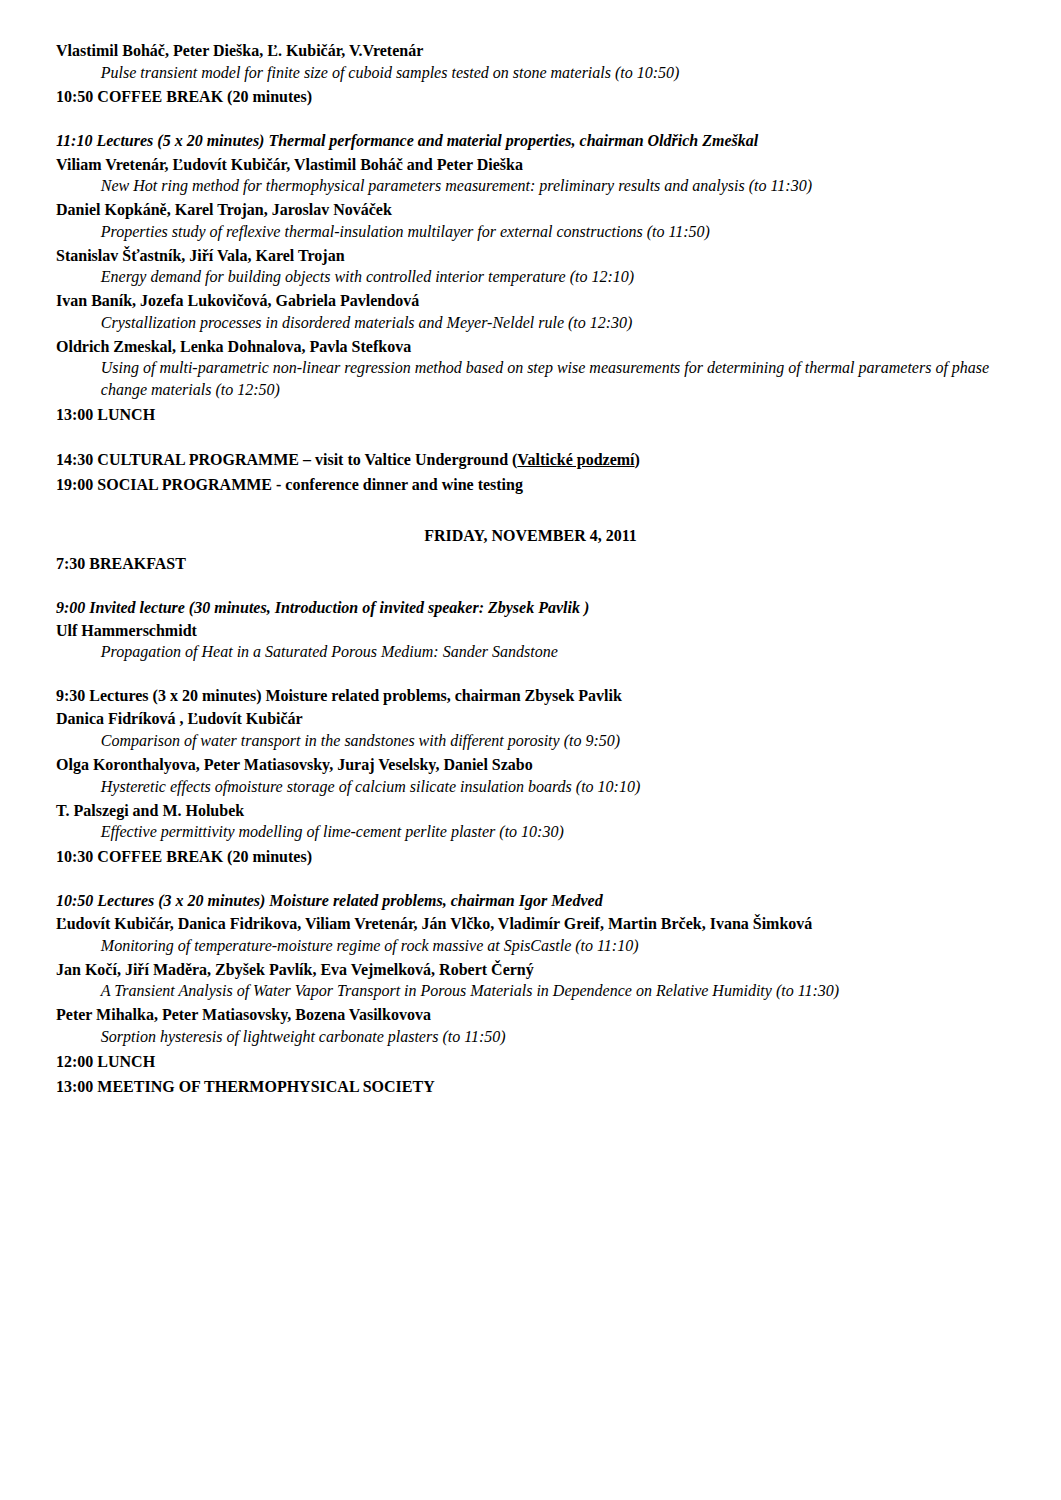Vlastimil Boháč, Peter Dieška, Ľ. Kubičár, V.Vretenár Pulse transient model for finite size of cuboid samples tested on stone materials (to 10:50)
10:50 COFFEE BREAK (20 minutes)
11:10 Lectures (5 x 20 minutes) Thermal performance and material properties, chairman Oldřich Zmeškal
Viliam Vretenár, Ľudovít Kubičár, Vlastimil Boháč and Peter Dieška New Hot ring method for thermophysical parameters measurement: preliminary results and analysis (to 11:30)
Daniel Kopkáně, Karel Trojan, Jaroslav Nováček Properties study of reflexive thermal-insulation multilayer for external constructions (to 11:50)
Stanislav Šťastník, Jiří Vala, Karel Trojan Energy demand for building objects with controlled interior temperature (to 12:10)
Ivan Baník, Jozefa Lukovičová, Gabriela Pavlendová Crystallization processes in disordered materials and Meyer-Neldel rule (to 12:30)
Oldrich Zmeskal, Lenka Dohnalova, Pavla Stefkova Using of multi-parametric non-linear regression method based on step wise measurements for determining of thermal parameters of phase change materials (to 12:50)
13:00 LUNCH
14:30 CULTURAL PROGRAMME – visit to Valtice Underground (Valtické podzemí)
19:00 SOCIAL PROGRAMME - conference dinner and wine testing
FRIDAY, NOVEMBER 4, 2011
7:30 BREAKFAST
9:00 Invited lecture (30 minutes, Introduction of invited speaker: Zbysek Pavlik )
Ulf Hammerschmidt Propagation of Heat in a Saturated Porous Medium: Sander Sandstone
9:30 Lectures (3 x 20 minutes) Moisture related problems, chairman Zbysek Pavlik
Danica Fidríková , Ľudovít Kubičár Comparison of water transport in the sandstones with different porosity (to 9:50)
Olga Koronthalyova, Peter Matiasovsky, Juraj Veselsky, Daniel Szabo Hysteretic effects ofmoisture storage of calcium silicate insulation boards (to 10:10)
T. Palszegi and M. Holubek Effective permittivity modelling of lime-cement perlite plaster (to 10:30)
10:30 COFFEE BREAK (20 minutes)
10:50 Lectures (3 x 20 minutes) Moisture related problems, chairman Igor Medved
Ľudovít Kubičár, Danica Fidrikova, Viliam Vretenár, Ján Vlčko, Vladimír Greif, Martin Brček, Ivana Šimková Monitoring of temperature-moisture regime of rock massive at SpisCastle (to 11:10)
Jan Kočí, Jiří Maděra, Zbyšek Pavlík, Eva Vejmelková, Robert Černý A Transient Analysis of Water Vapor Transport in Porous Materials in Dependence on Relative Humidity (to 11:30)
Peter Mihalka, Peter Matiasovsky, Bozena Vasilkovova Sorption hysteresis of lightweight carbonate plasters (to 11:50)
12:00 LUNCH
13:00 MEETING OF THERMOPHYSICAL SOCIETY